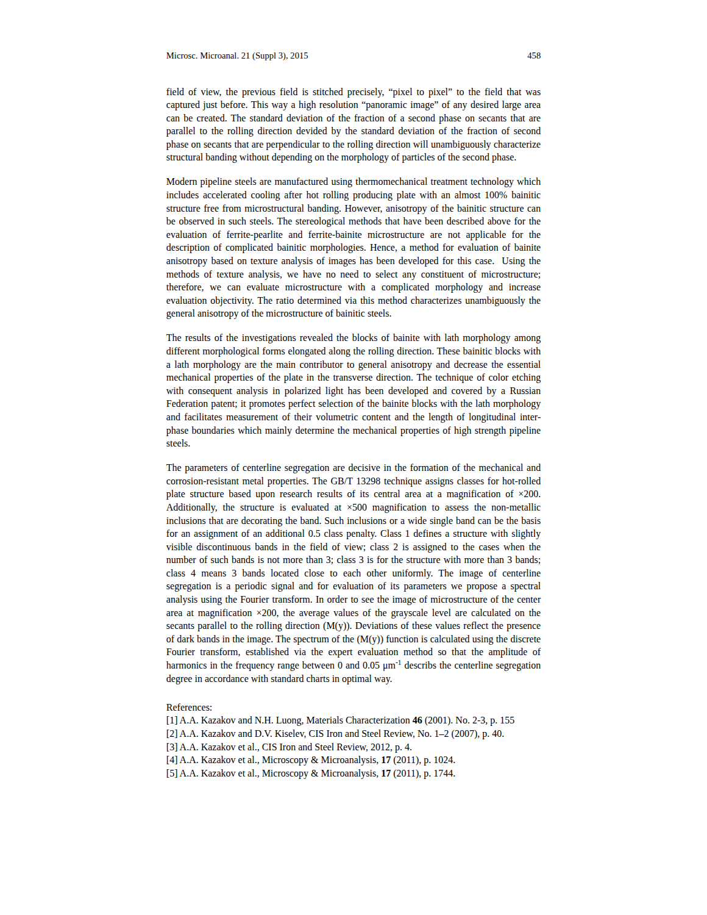Microsc. Microanal. 21 (Suppl 3), 2015 458
field of view, the previous field is stitched precisely, “pixel to pixel” to the field that was captured just before. This way a high resolution “panoramic image” of any desired large area can be created. The standard deviation of the fraction of a second phase on secants that are parallel to the rolling direction devided by the standard deviation of the fraction of second phase on secants that are perpendicular to the rolling direction will unambiguously characterize structural banding without depending on the morphology of particles of the second phase.
Modern pipeline steels are manufactured using thermomechanical treatment technology which includes accelerated cooling after hot rolling producing plate with an almost 100% bainitic structure free from microstructural banding. However, anisotropy of the bainitic structure can be observed in such steels. The stereological methods that have been described above for the evaluation of ferrite-pearlite and ferrite-bainite microstructure are not applicable for the description of complicated bainitic morphologies. Hence, a method for evaluation of bainite anisotropy based on texture analysis of images has been developed for this case. Using the methods of texture analysis, we have no need to select any constituent of microstructure; therefore, we can evaluate microstructure with a complicated morphology and increase evaluation objectivity. The ratio determined via this method characterizes unambiguously the general anisotropy of the microstructure of bainitic steels.
The results of the investigations revealed the blocks of bainite with lath morphology among different morphological forms elongated along the rolling direction. These bainitic blocks with a lath morphology are the main contributor to general anisotropy and decrease the essential mechanical properties of the plate in the transverse direction. The technique of color etching with consequent analysis in polarized light has been developed and covered by a Russian Federation patent; it promotes perfect selection of the bainite blocks with the lath morphology and facilitates measurement of their volumetric content and the length of longitudinal inter-phase boundaries which mainly determine the mechanical properties of high strength pipeline steels.
The parameters of centerline segregation are decisive in the formation of the mechanical and corrosion-resistant metal properties. The GB/T 13298 technique assigns classes for hot-rolled plate structure based upon research results of its central area at a magnification of ×200. Additionally, the structure is evaluated at ×500 magnification to assess the non-metallic inclusions that are decorating the band. Such inclusions or a wide single band can be the basis for an assignment of an additional 0.5 class penalty. Class 1 defines a structure with slightly visible discontinuous bands in the field of view; class 2 is assigned to the cases when the number of such bands is not more than 3; class 3 is for the structure with more than 3 bands; class 4 means 3 bands located close to each other uniformly. The image of centerline segregation is a periodic signal and for evaluation of its parameters we propose a spectral analysis using the Fourier transform. In order to see the image of microstructure of the center area at magnification ×200, the average values of the grayscale level are calculated on the secants parallel to the rolling direction (M(y)). Deviations of these values reflect the presence of dark bands in the image. The spectrum of the (M(y)) function is calculated using the discrete Fourier transform, established via the expert evaluation method so that the amplitude of harmonics in the frequency range between 0 and 0.05 μm-1 describs the centerline segregation degree in accordance with standard charts in optimal way.
References:
[1] A.A. Kazakov and N.H. Luong, Materials Characterization 46 (2001). No. 2-3, p. 155
[2] A.A. Kazakov and D.V. Kiselev, CIS Iron and Steel Review, No. 1–2 (2007), p. 40.
[3] A.A. Kazakov et al., CIS Iron and Steel Review, 2012, p. 4.
[4] A.A. Kazakov et al., Microscopy & Microanalysis, 17 (2011), p. 1024.
[5] A.A. Kazakov et al., Microscopy & Microanalysis, 17 (2011), p. 1744.